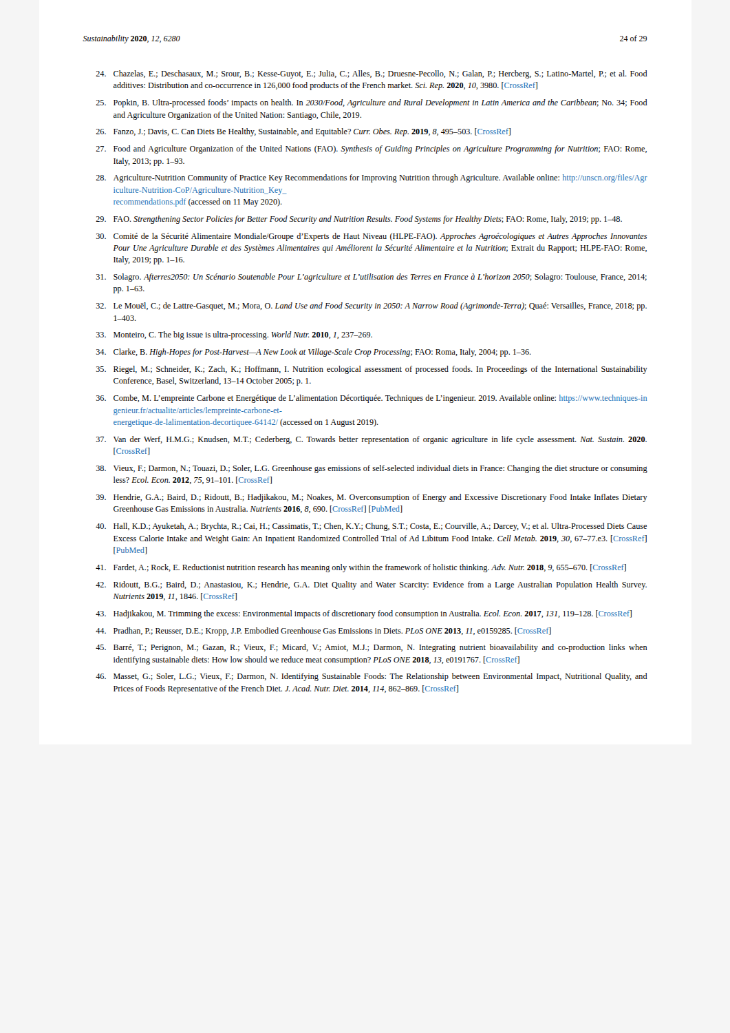Sustainability 2020, 12, 6280
24 of 29
24. Chazelas, E.; Deschasaux, M.; Srour, B.; Kesse-Guyot, E.; Julia, C.; Alles, B.; Druesne-Pecollo, N.; Galan, P.; Hercberg, S.; Latino-Martel, P.; et al. Food additives: Distribution and co-occurrence in 126,000 food products of the French market. Sci. Rep. 2020, 10, 3980. [CrossRef]
25. Popkin, B. Ultra-processed foods’ impacts on health. In 2030/Food, Agriculture and Rural Development in Latin America and the Caribbean; No. 34; Food and Agriculture Organization of the United Nation: Santiago, Chile, 2019.
26. Fanzo, J.; Davis, C. Can Diets Be Healthy, Sustainable, and Equitable? Curr. Obes. Rep. 2019, 8, 495–503. [CrossRef]
27. Food and Agriculture Organization of the United Nations (FAO). Synthesis of Guiding Principles on Agriculture Programming for Nutrition; FAO: Rome, Italy, 2013; pp. 1–93.
28. Agriculture-Nutrition Community of Practice Key Recommendations for Improving Nutrition through Agriculture. Available online: http://unscn.org/files/Agriculture-Nutrition-CoP/Agriculture-Nutrition_Key_
recommendations.pdf (accessed on 11 May 2020).
29. FAO. Strengthening Sector Policies for Better Food Security and Nutrition Results. Food Systems for Healthy Diets; FAO: Rome, Italy, 2019; pp. 1–48.
30. Comité de la Sécurité Alimentaire Mondiale/Groupe d’Experts de Haut Niveau (HLPE-FAO). Approches Agroécologiques et Autres Approches Innovantes Pour Une Agriculture Durable et des Systèmes Alimentaires qui Améliorent la Sécurité Alimentaire et la Nutrition; Extrait du Rapport; HLPE-FAO: Rome, Italy, 2019; pp. 1–16.
31. Solagro. Afterres2050: Un Scénario Soutenable Pour L’agriculture et L’utilisation des Terres en France à L’horizon 2050; Solagro: Toulouse, France, 2014; pp. 1–63.
32. Le Mouël, C.; de Lattre-Gasquet, M.; Mora, O. Land Use and Food Security in 2050: A Narrow Road (Agrimonde-Terra); Quaé: Versailles, France, 2018; pp. 1–403.
33. Monteiro, C. The big issue is ultra-processing. World Nutr. 2010, 1, 237–269.
34. Clarke, B. High-Hopes for Post-Harvest—A New Look at Village-Scale Crop Processing; FAO: Roma, Italy, 2004; pp. 1–36.
35. Riegel, M.; Schneider, K.; Zach, K.; Hoffmann, I. Nutrition ecological assessment of processed foods. In Proceedings of the International Sustainability Conference, Basel, Switzerland, 13–14 October 2005; p. 1.
36. Combe, M. L’empreinte Carbone et Energétique de L’alimentation Décortiquée. Techniques de L’ingenieur. 2019. Available online: https://www.techniques-ingenieur.fr/actualite/articles/lempreinte-carbone-et-
energetique-de-lalimentation-decortiquee-64142/ (accessed on 1 August 2019).
37. Van der Werf, H.M.G.; Knudsen, M.T.; Cederberg, C. Towards better representation of organic agriculture in life cycle assessment. Nat. Sustain. 2020. [CrossRef]
38. Vieux, F.; Darmon, N.; Touazi, D.; Soler, L.G. Greenhouse gas emissions of self-selected individual diets in France: Changing the diet structure or consuming less? Ecol. Econ. 2012, 75, 91–101. [CrossRef]
39. Hendrie, G.A.; Baird, D.; Ridoutt, B.; Hadjikakou, M.; Noakes, M. Overconsumption of Energy and Excessive Discretionary Food Intake Inflates Dietary Greenhouse Gas Emissions in Australia. Nutrients 2016, 8, 690. [CrossRef] [PubMed]
40. Hall, K.D.; Ayuketah, A.; Brychta, R.; Cai, H.; Cassimatis, T.; Chen, K.Y.; Chung, S.T.; Costa, E.; Courville, A.; Darcey, V.; et al. Ultra-Processed Diets Cause Excess Calorie Intake and Weight Gain: An Inpatient Randomized Controlled Trial of Ad Libitum Food Intake. Cell Metab. 2019, 30, 67–77.e3. [CrossRef] [PubMed]
41. Fardet, A.; Rock, E. Reductionist nutrition research has meaning only within the framework of holistic thinking. Adv. Nutr. 2018, 9, 655–670. [CrossRef]
42. Ridoutt, B.G.; Baird, D.; Anastasiou, K.; Hendrie, G.A. Diet Quality and Water Scarcity: Evidence from a Large Australian Population Health Survey. Nutrients 2019, 11, 1846. [CrossRef]
43. Hadjikakou, M. Trimming the excess: Environmental impacts of discretionary food consumption in Australia. Ecol. Econ. 2017, 131, 119–128. [CrossRef]
44. Pradhan, P.; Reusser, D.E.; Kropp, J.P. Embodied Greenhouse Gas Emissions in Diets. PLoS ONE 2013, 11, e0159285. [CrossRef]
45. Barré, T.; Perignon, M.; Gazan, R.; Vieux, F.; Micard, V.; Amiot, M.J.; Darmon, N. Integrating nutrient bioavailability and co-production links when identifying sustainable diets: How low should we reduce meat consumption? PLoS ONE 2018, 13, e0191767. [CrossRef]
46. Masset, G.; Soler, L.G.; Vieux, F.; Darmon, N. Identifying Sustainable Foods: The Relationship between Environmental Impact, Nutritional Quality, and Prices of Foods Representative of the French Diet. J. Acad. Nutr. Diet. 2014, 114, 862–869. [CrossRef]